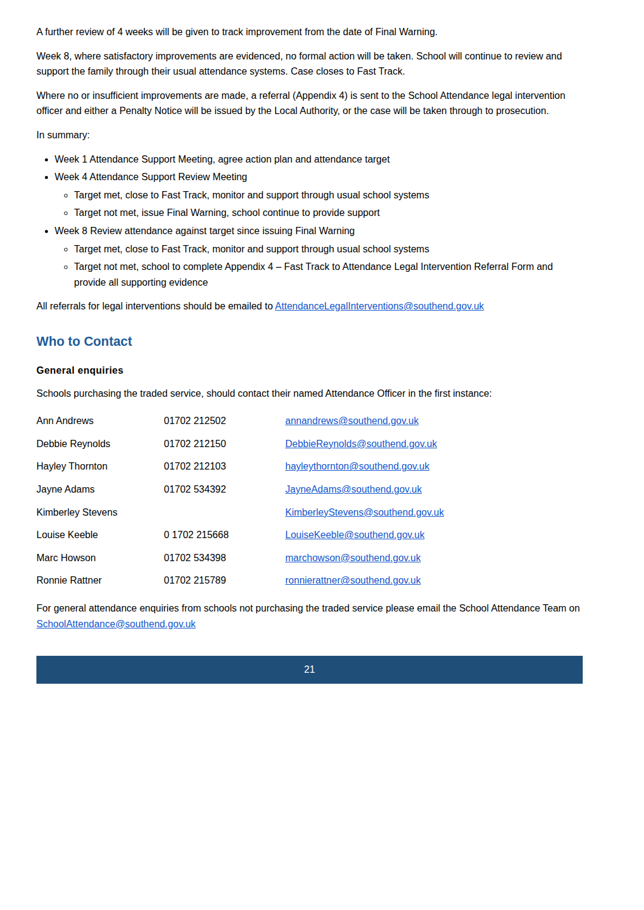A further review of 4 weeks will be given to track improvement from the date of Final Warning.
Week 8, where satisfactory improvements are evidenced, no formal action will be taken. School will continue to review and support the family through their usual attendance systems. Case closes to Fast Track.
Where no or insufficient improvements are made, a referral (Appendix 4) is sent to the School Attendance legal intervention officer and either a Penalty Notice will be issued by the Local Authority, or the case will be taken through to prosecution.
In summary:
Week 1 Attendance Support Meeting, agree action plan and attendance target
Week 4 Attendance Support Review Meeting
Target met, close to Fast Track, monitor and support through usual school systems
Target not met, issue Final Warning, school continue to provide support
Week 8 Review attendance against target since issuing Final Warning
Target met, close to Fast Track, monitor and support through usual school systems
Target not met, school to complete Appendix 4 – Fast Track to Attendance Legal Intervention Referral Form and provide all supporting evidence
All referrals for legal interventions should be emailed to AttendanceLegalInterventions@southend.gov.uk
Who to Contact
General enquiries
Schools purchasing the traded service, should contact their named Attendance Officer in the first instance:
| Ann Andrews | 01702 212502 | annandrews@southend.gov.uk |
| Debbie Reynolds | 01702 212150 | DebbieReynolds@southend.gov.uk |
| Hayley Thornton | 01702 212103 | hayleythornton@southend.gov.uk |
| Jayne Adams | 01702 534392 | JayneAdams@southend.gov.uk |
| Kimberley Stevens | | KimberleyStevens@southend.gov.uk |
| Louise Keeble | 0 1702 215668 | LouiseKeeble@southend.gov.uk |
| Marc Howson | 01702 534398 | marchowson@southend.gov.uk |
| Ronnie Rattner | 01702 215789 | ronnierattner@southend.gov.uk |
For general attendance enquiries from schools not purchasing the traded service please email the School Attendance Team on SchoolAttendance@southend.gov.uk
21